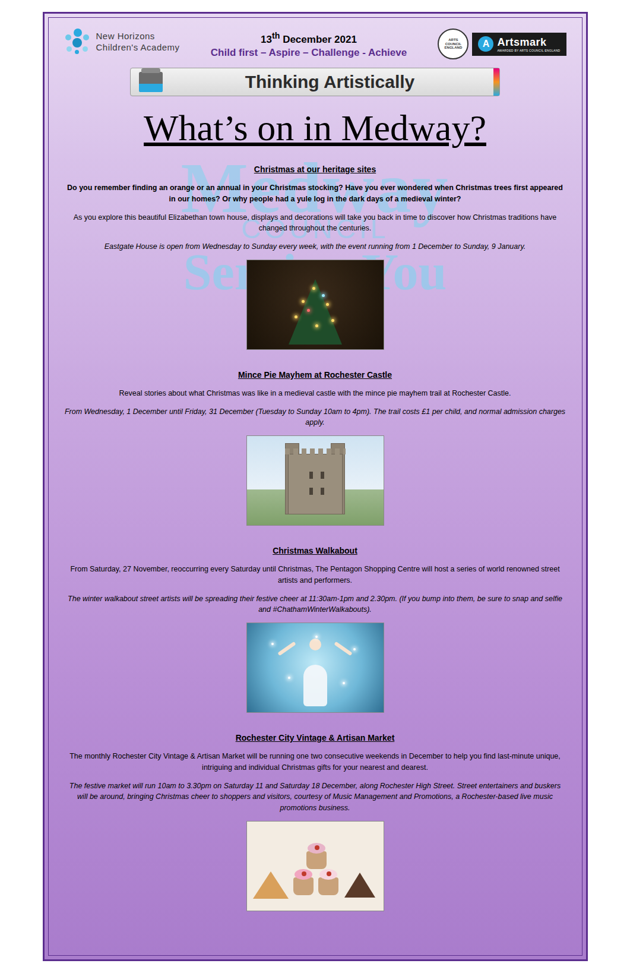Medway
COUNCIL Serving You
New Horizons
Children's Academy
13th December 2021
Child first – Aspire – Challenge - Achieve
ARTS
COUNCIL
ENGLAND
A
Artsmark AWARDED BY ARTS COUNCIL ENGLAND
Thinking Artistically
What’s on in Medway?
Christmas at our heritage sites
Do you remember finding an orange or an annual in your Christmas stocking? Have you ever wondered when Christmas trees first appeared in our homes? Or why people had a yule log in the dark days of a medieval winter?
As you explore this beautiful Elizabethan town house, displays and decorations will take you back in time to discover how Christmas traditions have changed throughout the centuries.
Eastgate House is open from Wednesday to Sunday every week, with the event running from 1 December to Sunday, 9 January.
Mince Pie Mayhem at Rochester Castle
Reveal stories about what Christmas was like in a medieval castle with the mince pie mayhem trail at Rochester Castle.
From Wednesday, 1 December until Friday, 31 December (Tuesday to Sunday 10am to 4pm). The trail costs £1 per child, and normal admission charges apply.
Christmas Walkabout
From Saturday, 27 November, reoccurring every Saturday until Christmas, The Pentagon Shopping Centre will host a series of world renowned street artists and performers.
The winter walkabout street artists will be spreading their festive cheer at 11:30am-1pm and 2.30pm. (If you bump into them, be sure to snap and selfie and #ChathamWinterWalkabouts).
Rochester City Vintage & Artisan Market
The monthly Rochester City Vintage & Artisan Market will be running one two consecutive weekends in December to help you find last-minute unique, intriguing and individual Christmas gifts for your nearest and dearest.
The festive market will run 10am to 3.30pm on Saturday 11 and Saturday 18 December, along Rochester High Street. Street entertainers and buskers will be around, bringing Christmas cheer to shoppers and visitors, courtesy of Music Management and Promotions, a Rochester-based live music promotions business.